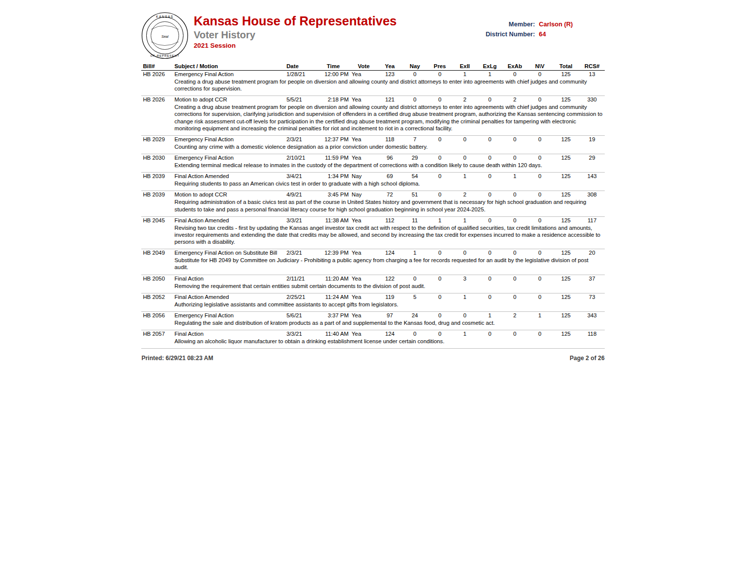KANSAS OF REPRESENT Seal
Kansas House of Representatives
Voter History
2021 Session
Member: Carlson (R)
District Number: 64
| Bill# | Subject / Motion | Date | Time | Vote | Yea | Nay | Pres | ExII | ExLg | ExAb | N\V | Total | RCS# |
| --- | --- | --- | --- | --- | --- | --- | --- | --- | --- | --- | --- | --- | --- |
| HB 2026 | Emergency Final Action | 1/28/21 | 12:00 PM | Yea | 123 | 0 | 0 | 1 | 1 | 0 | 0 | 125 | 13 |
| | Creating a drug abuse treatment program for people on diversion and allowing county and district attorneys to enter into agreements with chief judges and community corrections for supervision. |
| HB 2026 | Motion to adopt CCR | 5/5/21 | 2:18 PM | Yea | 121 | 0 | 0 | 2 | 0 | 2 | 0 | 125 | 330 |
| | Creating a drug abuse treatment program for people on diversion and allowing county and district attorneys to enter into agreements with chief judges and community corrections for supervision, clarifying jurisdiction and supervision of offenders in a certified drug abuse treatment program, authorizing the Kansas sentencing commission to change risk assessment cut-off levels for participation in the certified drug abuse treatment program, modifying the criminal penalties for tampering with electronic monitoring equipment and increasing the criminal penalties for riot and incitement to riot in a correctional facility. |
| HB 2029 | Emergency Final Action | 2/3/21 | 12:37 PM | Yea | 118 | 7 | 0 | 0 | 0 | 0 | 0 | 125 | 19 |
| | Counting any crime with a domestic violence designation as a prior conviction under domestic battery. |
| HB 2030 | Emergency Final Action | 2/10/21 | 11:59 PM | Yea | 96 | 29 | 0 | 0 | 0 | 0 | 0 | 125 | 29 |
| | Extending terminal medical release to inmates in the custody of the department of corrections with a condition likely to cause death within 120 days. |
| HB 2039 | Final Action Amended | 3/4/21 | 1:34 PM | Nay | 69 | 54 | 0 | 1 | 0 | 1 | 0 | 125 | 143 |
| | Requiring students to pass an American civics test in order to graduate with a high school diploma. |
| HB 2039 | Motion to adopt CCR | 4/9/21 | 3:45 PM | Nay | 72 | 51 | 0 | 2 | 0 | 0 | 0 | 125 | 308 |
| | Requiring administration of a basic civics test as part of the course in United States history and government that is necessary for high school graduation and requiring students to take and pass a personal financial literacy course for high school graduation beginning in school year 2024-2025. |
| HB 2045 | Final Action Amended | 3/3/21 | 11:38 AM | Yea | 112 | 11 | 1 | 1 | 0 | 0 | 0 | 125 | 117 |
| | Revising two tax credits - first by updating the Kansas angel investor tax credit act with respect to the definition of qualified securities, tax credit limitations and amounts, investor requirements and extending the date that credits may be allowed, and second by increasing the tax credit for expenses incurred to make a residence accessible to persons with a disability. |
| HB 2049 | Emergency Final Action on Substitute Bill | 2/3/21 | 12:39 PM | Yea | 124 | 1 | 0 | 0 | 0 | 0 | 0 | 125 | 20 |
| | Substitute for HB 2049 by Committee on Judiciary - Prohibiting a public agency from charging a fee for records requested for an audit by the legislative division of post audit. |
| HB 2050 | Final Action | 2/11/21 | 11:20 AM | Yea | 122 | 0 | 0 | 3 | 0 | 0 | 0 | 125 | 37 |
| | Removing the requirement that certain entities submit certain documents to the division of post audit. |
| HB 2052 | Final Action Amended | 2/25/21 | 11:24 AM | Yea | 119 | 5 | 0 | 1 | 0 | 0 | 0 | 125 | 73 |
| | Authorizing legislative assistants and committee assistants to accept gifts from legislators. |
| HB 2056 | Emergency Final Action | 5/6/21 | 3:37 PM | Yea | 97 | 24 | 0 | 0 | 1 | 2 | 1 | 125 | 343 |
| | Regulating the sale and distribution of kratom products as a part of and supplemental to the Kansas food, drug and cosmetic act. |
| HB 2057 | Final Action | 3/3/21 | 11:40 AM | Yea | 124 | 0 | 0 | 1 | 0 | 0 | 0 | 125 | 118 |
| | Allowing an alcoholic liquor manufacturer to obtain a drinking establishment license under certain conditions. |
Printed: 6/29/21 08:23 AM
Page 2 of 26